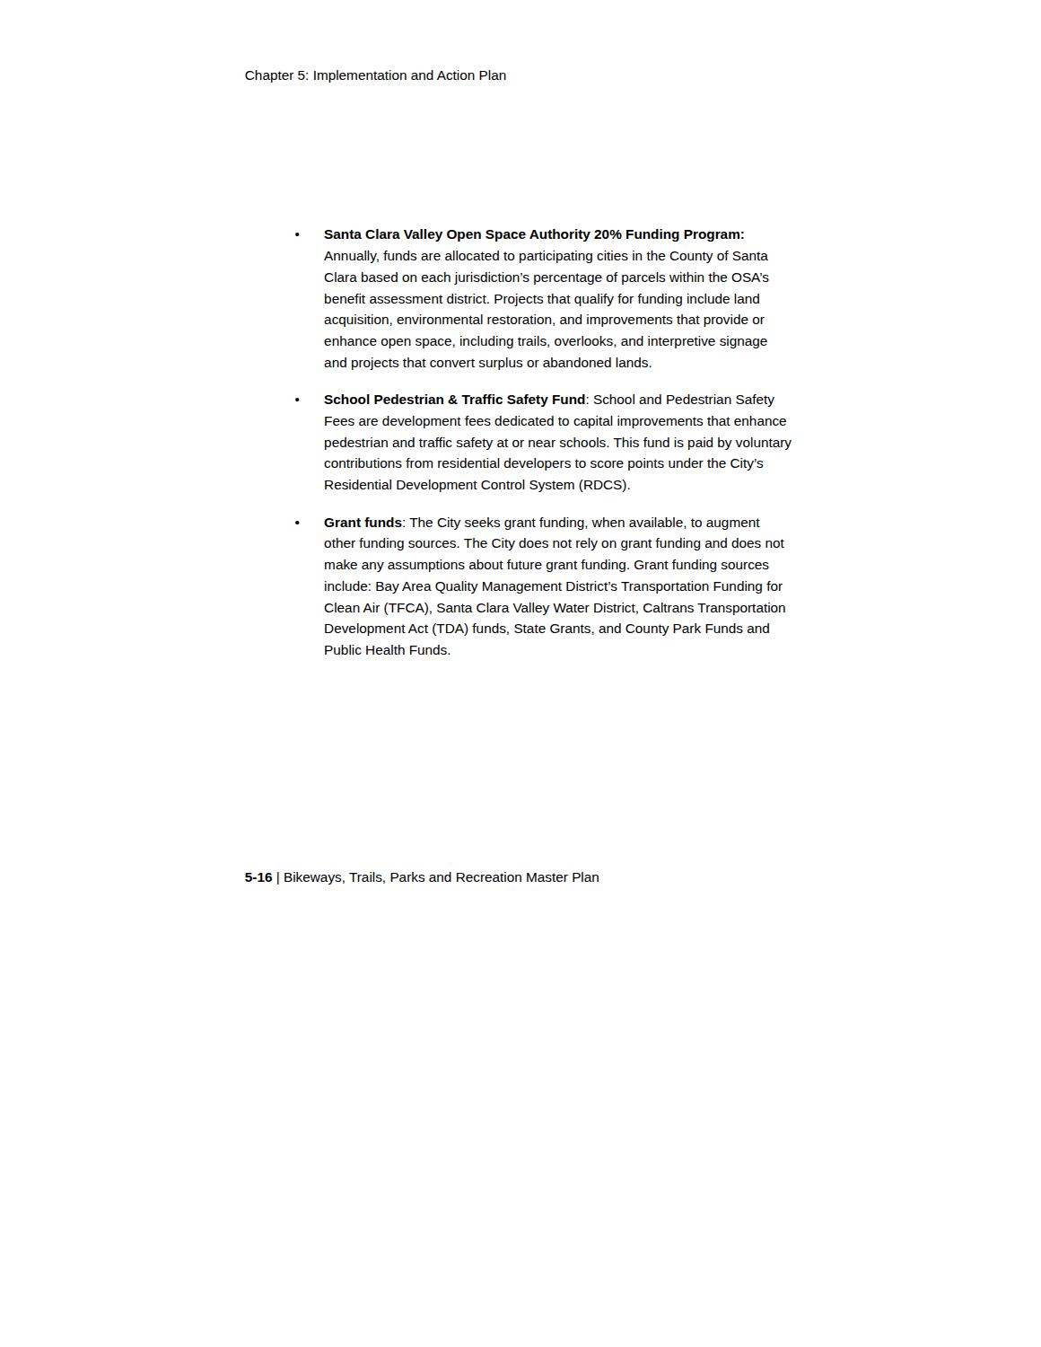Chapter 5: Implementation and Action Plan
Santa Clara Valley Open Space Authority 20% Funding Program: Annually, funds are allocated to participating cities in the County of Santa Clara based on each jurisdiction’s percentage of parcels within the OSA’s benefit assessment district. Projects that qualify for funding include land acquisition, environmental restoration, and improvements that provide or enhance open space, including trails, overlooks, and interpretive signage and projects that convert surplus or abandoned lands.
School Pedestrian & Traffic Safety Fund: School and Pedestrian Safety Fees are development fees dedicated to capital improvements that enhance pedestrian and traffic safety at or near schools. This fund is paid by voluntary contributions from residential developers to score points under the City’s Residential Development Control System (RDCS).
Grant funds: The City seeks grant funding, when available, to augment other funding sources. The City does not rely on grant funding and does not make any assumptions about future grant funding. Grant funding sources include: Bay Area Quality Management District’s Transportation Funding for Clean Air (TFCA), Santa Clara Valley Water District, Caltrans Transportation Development Act (TDA) funds, State Grants, and County Park Funds and Public Health Funds.
5-16 | Bikeways, Trails, Parks and Recreation Master Plan